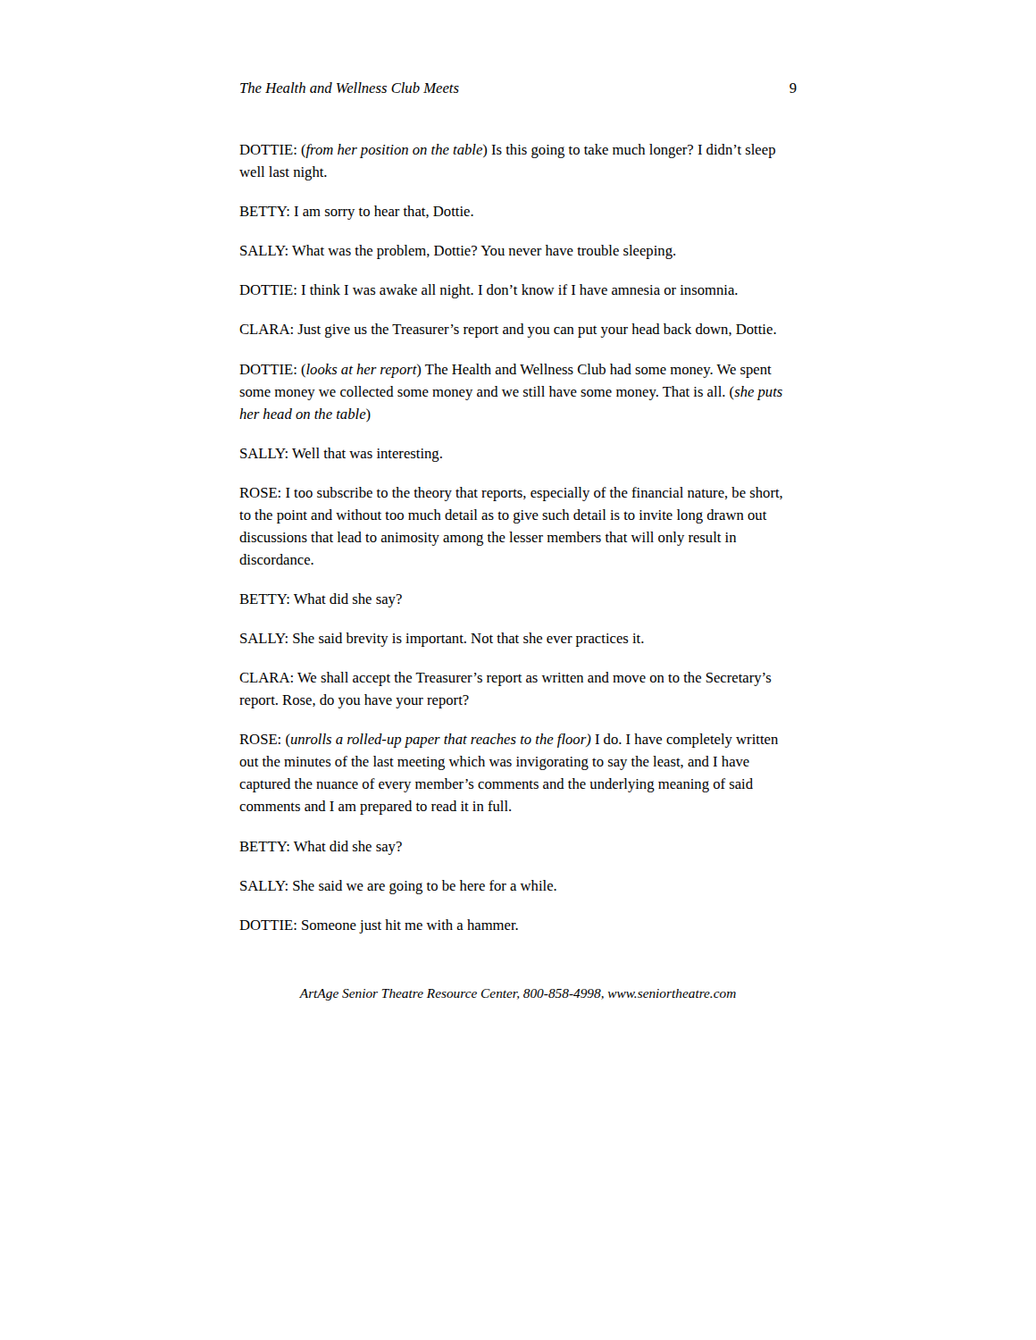The Health and Wellness Club Meets 9
DOTTIE: (from her position on the table) Is this going to take much longer? I didn’t sleep well last night.
BETTY: I am sorry to hear that, Dottie.
SALLY: What was the problem, Dottie? You never have trouble sleeping.
DOTTIE: I think I was awake all night. I don’t know if I have amnesia or insomnia.
CLARA: Just give us the Treasurer’s report and you can put your head back down, Dottie.
DOTTIE: (looks at her report) The Health and Wellness Club had some money. We spent some money we collected some money and we still have some money. That is all. (she puts her head on the table)
SALLY: Well that was interesting.
ROSE: I too subscribe to the theory that reports, especially of the financial nature, be short, to the point and without too much detail as to give such detail is to invite long drawn out discussions that lead to animosity among the lesser members that will only result in discordance.
BETTY: What did she say?
SALLY: She said brevity is important. Not that she ever practices it.
CLARA: We shall accept the Treasurer’s report as written and move on to the Secretary’s report. Rose, do you have your report?
ROSE: (unrolls a rolled-up paper that reaches to the floor) I do. I have completely written out the minutes of the last meeting which was invigorating to say the least, and I have captured the nuance of every member’s comments and the underlying meaning of said comments and I am prepared to read it in full.
BETTY: What did she say?
SALLY: She said we are going to be here for a while.
DOTTIE: Someone just hit me with a hammer.
ArtAge Senior Theatre Resource Center, 800-858-4998, www.seniortheatre.com